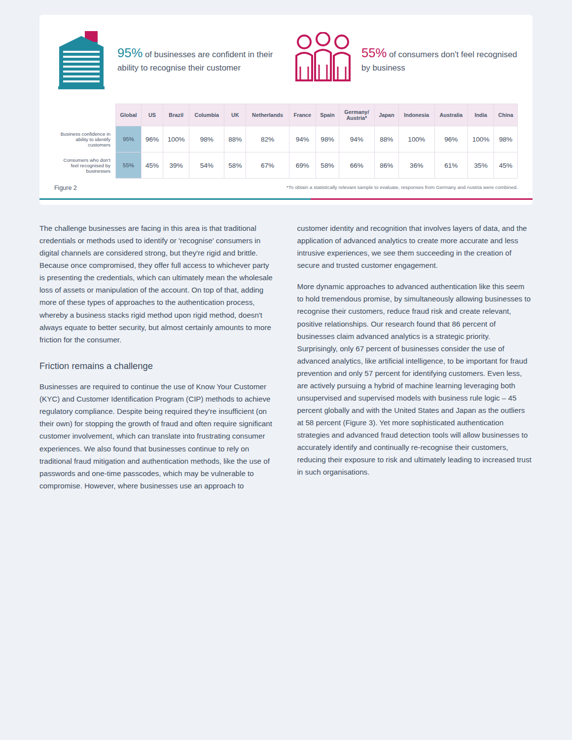95% of businesses are confident in their ability to recognise their customer
55% of consumers don't feel recognised by business
| | Global | US | Brazil | Columbia | UK | Netherlands | France | Spain | Germany/ Austria* | Japan | Indonesia | Australia | India | China |
| --- | --- | --- | --- | --- | --- | --- | --- | --- | --- | --- | --- | --- | --- | --- |
| Business confidence in ability to identify customers | 95% | 96% | 100% | 98% | 88% | 82% | 94% | 98% | 94% | 88% | 100% | 96% | 100% | 98% |
| Consumers who don't feel recognised by businesses | 55% | 45% | 39% | 54% | 58% | 67% | 69% | 58% | 66% | 86% | 36% | 61% | 35% | 45% |
Figure 2 *To obtain a statistically relevant sample to evaluate, responses from Germany and Austria were combined.
The challenge businesses are facing in this area is that traditional credentials or methods used to identify or 'recognise' consumers in digital channels are considered strong, but they're rigid and brittle. Because once compromised, they offer full access to whichever party is presenting the credentials, which can ultimately mean the wholesale loss of assets or manipulation of the account. On top of that, adding more of these types of approaches to the authentication process, whereby a business stacks rigid method upon rigid method, doesn't always equate to better security, but almost certainly amounts to more friction for the consumer.
Friction remains a challenge
Businesses are required to continue the use of Know Your Customer (KYC) and Customer Identification Program (CIP) methods to achieve regulatory compliance. Despite being required they're insufficient (on their own) for stopping the growth of fraud and often require significant customer involvement, which can translate into frustrating consumer experiences. We also found that businesses continue to rely on traditional fraud mitigation and authentication methods, like the use of passwords and one-time passcodes, which may be vulnerable to compromise. However, where businesses use an approach to
customer identity and recognition that involves layers of data, and the application of advanced analytics to create more accurate and less intrusive experiences, we see them succeeding in the creation of secure and trusted customer engagement.
More dynamic approaches to advanced authentication like this seem to hold tremendous promise, by simultaneously allowing businesses to recognise their customers, reduce fraud risk and create relevant, positive relationships. Our research found that 86 percent of businesses claim advanced analytics is a strategic priority. Surprisingly, only 67 percent of businesses consider the use of advanced analytics, like artificial intelligence, to be important for fraud prevention and only 57 percent for identifying customers. Even less, are actively pursuing a hybrid of machine learning leveraging both unsupervised and supervised models with business rule logic – 45 percent globally and with the United States and Japan as the outliers at 58 percent (Figure 3). Yet more sophisticated authentication strategies and advanced fraud detection tools will allow businesses to accurately identify and continually re-recognise their customers, reducing their exposure to risk and ultimately leading to increased trust in such organisations.